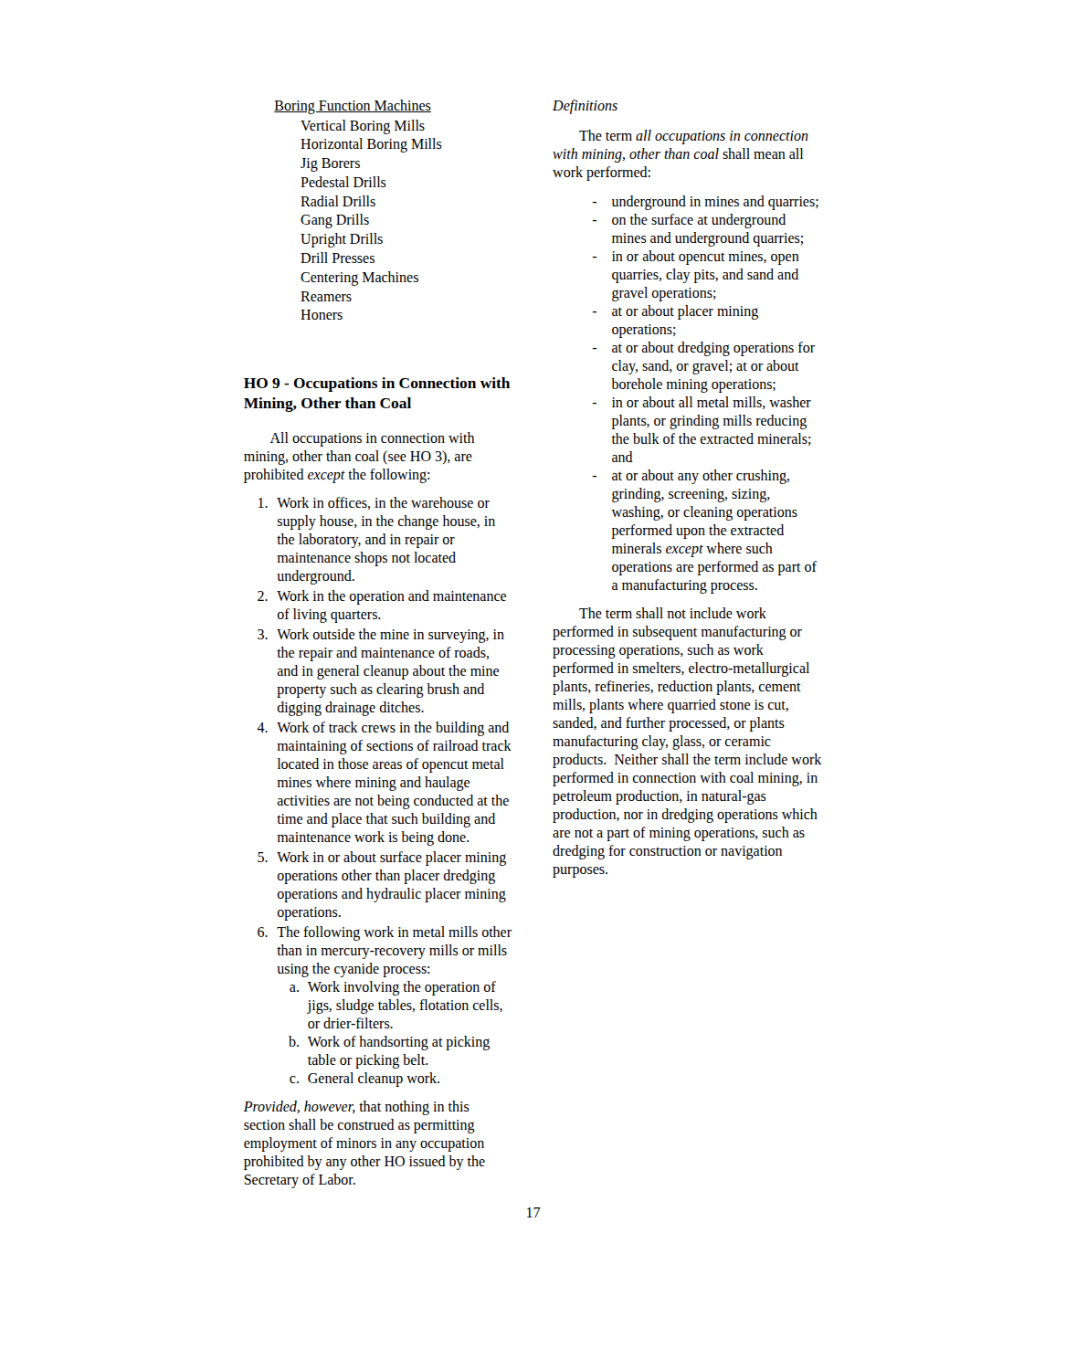Boring Function Machines
Vertical Boring Mills
Horizontal Boring Mills
Jig Borers
Pedestal Drills
Radial Drills
Gang Drills
Upright Drills
Drill Presses
Centering Machines
Reamers
Honers
HO 9 - Occupations in Connection with Mining, Other than Coal
All occupations in connection with mining, other than coal (see HO 3), are prohibited except the following:
Work in offices, in the warehouse or supply house, in the change house, in the laboratory, and in repair or maintenance shops not located underground.
Work in the operation and maintenance of living quarters.
Work outside the mine in surveying, in the repair and maintenance of roads, and in general cleanup about the mine property such as clearing brush and digging drainage ditches.
Work of track crews in the building and maintaining of sections of railroad track located in those areas of opencut metal mines where mining and haulage activities are not being conducted at the time and place that such building and maintenance work is being done.
Work in or about surface placer mining operations other than placer dredging operations and hydraulic placer mining operations.
The following work in metal mills other than in mercury-recovery mills or mills using the cyanide process:
Work involving the operation of jigs, sludge tables, flotation cells, or drier-filters.
Work of handsorting at picking table or picking belt.
General cleanup work.
Provided, however, that nothing in this section shall be construed as permitting employment of minors in any occupation prohibited by any other HO issued by the Secretary of Labor.
Definitions
The term all occupations in connection with mining, other than coal shall mean all work performed:
underground in mines and quarries;
on the surface at underground mines and underground quarries;
in or about opencut mines, open quarries, clay pits, and sand and gravel operations;
at or about placer mining operations;
at or about dredging operations for clay, sand, or gravel; at or about borehole mining operations;
in or about all metal mills, washer plants, or grinding mills reducing the bulk of the extracted minerals; and
at or about any other crushing, grinding, screening, sizing, washing, or cleaning operations performed upon the extracted minerals except where such operations are performed as part of a manufacturing process.
The term shall not include work performed in subsequent manufacturing or processing operations, such as work performed in smelters, electro-metallurgical plants, refineries, reduction plants, cement mills, plants where quarried stone is cut, sanded, and further processed, or plants manufacturing clay, glass, or ceramic products. Neither shall the term include work performed in connection with coal mining, in petroleum production, in natural-gas production, nor in dredging operations which are not a part of mining operations, such as dredging for construction or navigation purposes.
17